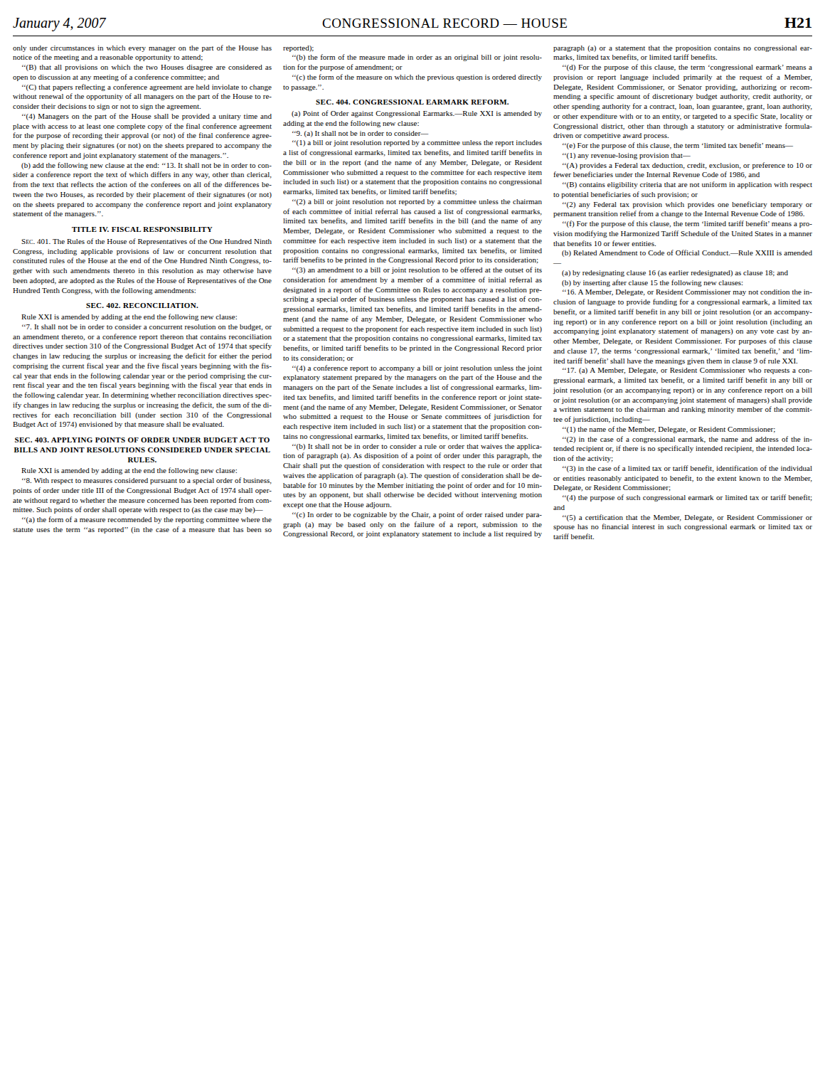January 4, 2007
CONGRESSIONAL RECORD — HOUSE
H21
only under circumstances in which every manager on the part of the House has notice of the meeting and a reasonable opportunity to attend;
‘‘(B) that all provisions on which the two Houses disagree are considered as open to discussion at any meeting of a conference committee; and
‘‘(C) that papers reflecting a conference agreement are held inviolate to change without renewal of the opportunity of all managers on the part of the House to reconsider their decisions to sign or not to sign the agreement.
‘‘(4) Managers on the part of the House shall be provided a unitary time and place with access to at least one complete copy of the final conference agreement for the purpose of recording their approval (or not) of the final conference agreement by placing their signatures (or not) on the sheets prepared to accompany the conference report and joint explanatory statement of the managers.’’.
(b) add the following new clause at the end: ‘‘13. It shall not be in order to consider a conference report the text of which differs in any way, other than clerical, from the text that reflects the action of the conferees on all of the differences between the two Houses, as recorded by their placement of their signatures (or not) on the sheets prepared to accompany the conference report and joint explanatory statement of the managers.’’.
TITLE IV. FISCAL RESPONSIBILITY
Sec. 401. The Rules of the House of Representatives of the One Hundred Ninth Congress, including applicable provisions of law or concurrent resolution that constituted rules of the House at the end of the One Hundred Ninth Congress, together with such amendments thereto in this resolution as may otherwise have been adopted, are adopted as the Rules of the House of Representatives of the One Hundred Tenth Congress, with the following amendments:
SEC. 402. RECONCILIATION.
Rule XXI is amended by adding at the end the following new clause:
‘‘7. It shall not be in order to consider a concurrent resolution on the budget, or an amendment thereto, or a conference report thereon that contains reconciliation directives under section 310 of the Congressional Budget Act of 1974 that specify changes in law reducing the surplus or increasing the deficit for either the period comprising the current fiscal year and the five fiscal years beginning with the fiscal year that ends in the following calendar year or the period comprising the current fiscal year and the ten fiscal years beginning with the fiscal year that ends in the following calendar year. In determining whether reconciliation directives specify changes in law reducing the surplus or increasing the deficit, the sum of the directives for each reconciliation bill (under section 310 of the Congressional Budget Act of 1974) envisioned by that measure shall be evaluated.
SEC. 403. APPLYING POINTS OF ORDER UNDER BUDGET ACT TO BILLS AND JOINT RESOLUTIONS CONSIDERED UNDER SPECIAL RULES.
Rule XXI is amended by adding at the end the following new clause:
‘‘8. With respect to measures considered pursuant to a special order of business, points of order under title III of the Congressional Budget Act of 1974 shall operate without regard to whether the measure concerned has been reported from committee. Such points of order shall operate with respect to (as the case may be)—
‘‘(a) the form of a measure recommended by the reporting committee where the statute uses the term ‘‘as reported’’ (in the case of a measure that has been so reported);
‘‘(b) the form of the measure made in order as an original bill or joint resolution for the purpose of amendment; or
‘‘(c) the form of the measure on which the previous question is ordered directly to passage.’’.
SEC. 404. CONGRESSIONAL EARMARK REFORM.
(a) Point of Order against Congressional Earmarks.—Rule XXI is amended by adding at the end the following new clause:
‘‘9. (a) It shall not be in order to consider—
‘‘(1) a bill or joint resolution reported by a committee unless the report includes a list of congressional earmarks, limited tax benefits, and limited tariff benefits in the bill or in the report (and the name of any Member, Delegate, or Resident Commissioner who submitted a request to the committee for each respective item included in such list) or a statement that the proposition contains no congressional earmarks, limited tax benefits, or limited tariff benefits;
‘‘(2) a bill or joint resolution not reported by a committee unless the chairman of each committee of initial referral has caused a list of congressional earmarks, limited tax benefits, and limited tariff benefits in the bill (and the name of any Member, Delegate, or Resident Commissioner who submitted a request to the committee for each respective item included in such list) or a statement that the proposition contains no congressional earmarks, limited tax benefits, or limited tariff benefits to be printed in the Congressional Record prior to its consideration;
‘‘(3) an amendment to a bill or joint resolution to be offered at the outset of its consideration for amendment by a member of a committee of initial referral as designated in a report of the Committee on Rules to accompany a resolution prescribing a special order of business unless the proponent has caused a list of congressional earmarks, limited tax benefits, and limited tariff benefits in the amendment (and the name of any Member, Delegate, or Resident Commissioner who submitted a request to the proponent for each respective item included in such list) or a statement that the proposition contains no congressional earmarks, limited tax benefits, or limited tariff benefits to be printed in the Congressional Record prior to its consideration; or
‘‘(4) a conference report to accompany a bill or joint resolution unless the joint explanatory statement prepared by the managers on the part of the House and the managers on the part of the Senate includes a list of congressional earmarks, limited tax benefits, and limited tariff benefits in the conference report or joint statement (and the name of any Member, Delegate, Resident Commissioner, or Senator who submitted a request to the House or Senate committees of jurisdiction for each respective item included in such list) or a statement that the proposition contains no congressional earmarks, limited tax benefits, or limited tariff benefits.
‘‘(b) It shall not be in order to consider a rule or order that waives the application of paragraph (a). As disposition of a point of order under this paragraph, the Chair shall put the question of consideration with respect to the rule or order that waives the application of paragraph (a). The question of consideration shall be debatable for 10 minutes by the Member initiating the point of order and for 10 minutes by an opponent, but shall otherwise be decided without intervening motion except one that the House adjourn.
‘‘(c) In order to be cognizable by the Chair, a point of order raised under paragraph (a) may be based only on the failure of a report, submission to the Congressional Record, or joint explanatory statement to include a list required by paragraph (a) or a statement that the proposition contains no congressional earmarks, limited tax benefits, or limited tariff benefits.
‘‘(d) For the purpose of this clause, the term ‘congressional earmark’ means a provision or report language included primarily at the request of a Member, Delegate, Resident Commissioner, or Senator providing, authorizing or recommending a specific amount of discretionary budget authority, credit authority, or other spending authority for a contract, loan, loan guarantee, grant, loan authority, or other expenditure with or to an entity, or targeted to a specific State, locality or Congressional district, other than through a statutory or administrative formula-driven or competitive award process.
‘‘(e) For the purpose of this clause, the term ‘limited tax benefit’ means—
‘‘(1) any revenue-losing provision that—
‘‘(A) provides a Federal tax deduction, credit, exclusion, or preference to 10 or fewer beneficiaries under the Internal Revenue Code of 1986, and
‘‘(B) contains eligibility criteria that are not uniform in application with respect to potential beneficiaries of such provision; or
‘‘(2) any Federal tax provision which provides one beneficiary temporary or permanent transition relief from a change to the Internal Revenue Code of 1986.
‘‘(f) For the purpose of this clause, the term ‘limited tariff benefit’ means a provision modifying the Harmonized Tariff Schedule of the United States in a manner that benefits 10 or fewer entities.
(b) Related Amendment to Code of Official Conduct.—Rule XXIII is amended—
(a) by redesignating clause 16 (as earlier redesignated) as clause 18; and
(b) by inserting after clause 15 the following new clauses:
‘‘16. A Member, Delegate, or Resident Commissioner may not condition the inclusion of language to provide funding for a congressional earmark, a limited tax benefit, or a limited tariff benefit in any bill or joint resolution (or an accompanying report) or in any conference report on a bill or joint resolution (including an accompanying joint explanatory statement of managers) on any vote cast by another Member, Delegate, or Resident Commissioner. For purposes of this clause and clause 17, the terms ‘congressional earmark,’ ‘limited tax benefit,’ and ‘limited tariff benefit’ shall have the meanings given them in clause 9 of rule XXI.
‘‘17. (a) A Member, Delegate, or Resident Commissioner who requests a congressional earmark, a limited tax benefit, or a limited tariff benefit in any bill or joint resolution (or an accompanying report) or in any conference report on a bill or joint resolution (or an accompanying joint statement of managers) shall provide a written statement to the chairman and ranking minority member of the committee of jurisdiction, including—
‘‘(1) the name of the Member, Delegate, or Resident Commissioner;
‘‘(2) in the case of a congressional earmark, the name and address of the intended recipient or, if there is no specifically intended recipient, the intended location of the activity;
‘‘(3) in the case of a limited tax or tariff benefit, identification of the individual or entities reasonably anticipated to benefit, to the extent known to the Member, Delegate, or Resident Commissioner;
‘‘(4) the purpose of such congressional earmark or limited tax or tariff benefit; and
‘‘(5) a certification that the Member, Delegate, or Resident Commissioner or spouse has no financial interest in such congressional earmark or limited tax or tariff benefit.